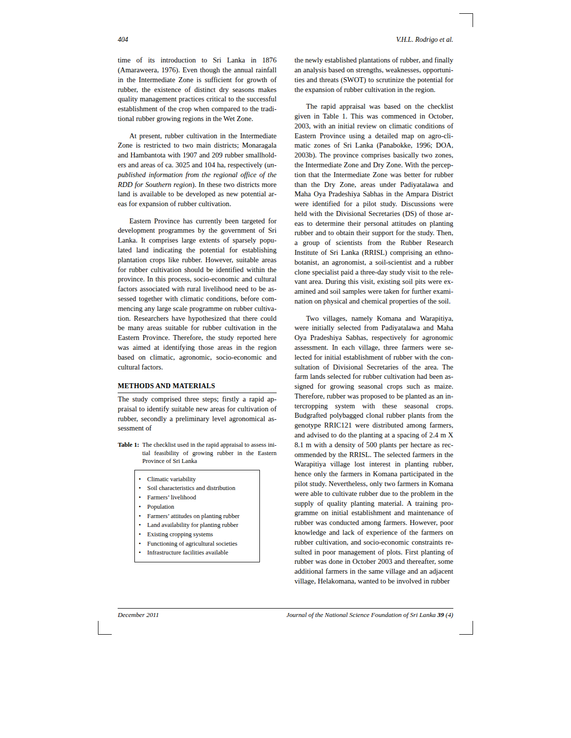404 V.H.L. Rodrigo et al.
time of its introduction to Sri Lanka in 1876 (Amaraweera, 1976). Even though the annual rainfall in the Intermediate Zone is sufficient for growth of rubber, the existence of distinct dry seasons makes quality management practices critical to the successful establishment of the crop when compared to the traditional rubber growing regions in the Wet Zone.
At present, rubber cultivation in the Intermediate Zone is restricted to two main districts; Monaragala and Hambantota with 1907 and 209 rubber smallholders and areas of ca. 3025 and 104 ha, respectively (unpublished information from the regional office of the RDD for Southern region). In these two districts more land is available to be developed as new potential areas for expansion of rubber cultivation.
Eastern Province has currently been targeted for development programmes by the government of Sri Lanka. It comprises large extents of sparsely populated land indicating the potential for establishing plantation crops like rubber. However, suitable areas for rubber cultivation should be identified within the province. In this process, socio-economic and cultural factors associated with rural livelihood need to be assessed together with climatic conditions, before commencing any large scale programme on rubber cultivation. Researchers have hypothesized that there could be many areas suitable for rubber cultivation in the Eastern Province. Therefore, the study reported here was aimed at identifying those areas in the region based on climatic, agronomic, socio-economic and cultural factors.
Methods and Materials
The study comprised three steps; firstly a rapid appraisal to identify suitable new areas for cultivation of rubber, secondly a preliminary level agronomical assessment of
Table 1: The checklist used in the rapid appraisal to assess initial feasibility of growing rubber in the Eastern Province of Sri Lanka
•Climatic variability
•Soil characteristics and distribution
•Farmers’ livelihood
•Population
•Farmers’ attitudes on planting rubber
•Land availability for planting rubber
•Existing cropping systems
•Functioning of agricultural societies
•Infrastructure facilities available
the newly established plantations of rubber, and finally an analysis based on strengths, weaknesses, opportunities and threats (SWOT) to scrutinize the potential for the expansion of rubber cultivation in the region.
The rapid appraisal was based on the checklist given in Table 1. This was commenced in October, 2003, with an initial review on climatic conditions of Eastern Province using a detailed map on agro-climatic zones of Sri Lanka (Panabokke, 1996; DOA, 2003b). The province comprises basically two zones, the Intermediate Zone and Dry Zone. With the perception that the Intermediate Zone was better for rubber than the Dry Zone, areas under Padiyatalawa and Maha Oya Pradeshiya Sabhas in the Ampara District were identified for a pilot study. Discussions were held with the Divisional Secretaries (DS) of those areas to determine their personal attitudes on planting rubber and to obtain their support for the study. Then, a group of scientists from the Rubber Research Institute of Sri Lanka (RRISL) comprising an ethno-botanist, an agronomist, a soil-scientist and a rubber clone specialist paid a three-day study visit to the relevant area. During this visit, existing soil pits were examined and soil samples were taken for further examination on physical and chemical properties of the soil.
Two villages, namely Komana and Warapitiya, were initially selected from Padiyatalawa and Maha Oya Pradeshiya Sabhas, respectively for agronomic assessment. In each village, three farmers were selected for initial establishment of rubber with the consultation of Divisional Secretaries of the area. The farm lands selected for rubber cultivation had been assigned for growing seasonal crops such as maize. Therefore, rubber was proposed to be planted as an intercropping system with these seasonal crops. Budgrafted polybagged clonal rubber plants from the genotype RRIC121 were distributed among farmers, and advised to do the planting at a spacing of 2.4 m X 8.1 m with a density of 500 plants per hectare as recommended by the RRISL. The selected farmers in the Warapitiya village lost interest in planting rubber, hence only the farmers in Komana participated in the pilot study. Nevertheless, only two farmers in Komana were able to cultivate rubber due to the problem in the supply of quality planting material. A training programme on initial establishment and maintenance of rubber was conducted among farmers. However, poor knowledge and lack of experience of the farmers on rubber cultivation, and socio-economic constraints resulted in poor management of plots. First planting of rubber was done in October 2003 and thereafter, some additional farmers in the same village and an adjacent village, Helakomana, wanted to be involved in rubber
December 2011 Journal of the National Science Foundation of Sri Lanka 39 (4)